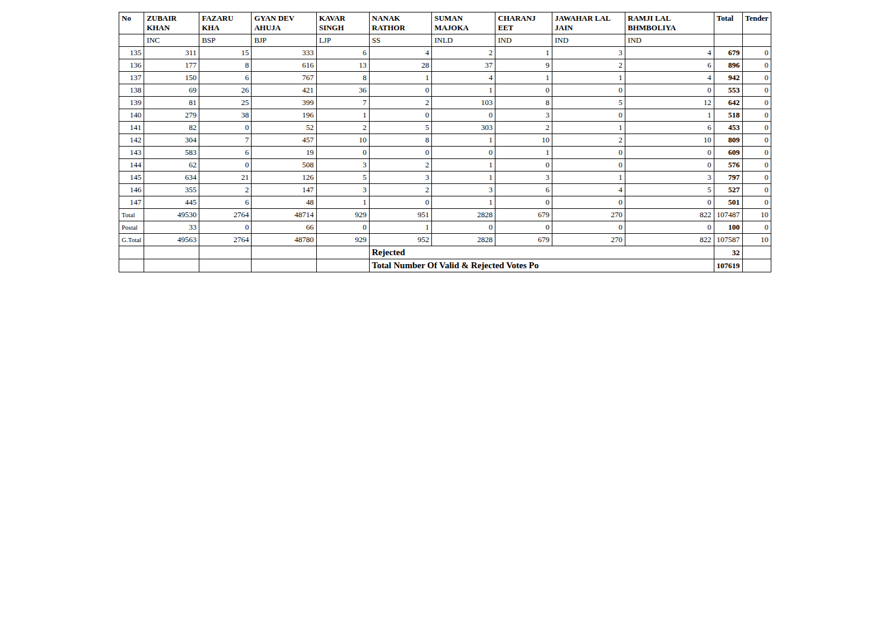| No | ZUBAIR KHAN | FAZARU KHA | GYAN DEV AHUJA | KAVAR SINGH | NANAK RATHOR | SUMAN MAJOKA | CHARANJ EET | JAWAHAR LAL JAIN | RAMJI LAL BHMBOLIYA | Total | Tender |
| --- | --- | --- | --- | --- | --- | --- | --- | --- | --- | --- | --- |
| | INC | BSP | BJP | LJP | SS | INLD | IND | IND | IND | | |
| 135 | 311 | 15 | 333 | 6 | 4 | 2 | 1 | 3 | 4 | 679 | 0 |
| 136 | 177 | 8 | 616 | 13 | 28 | 37 | 9 | 2 | 6 | 896 | 0 |
| 137 | 150 | 6 | 767 | 8 | 1 | 4 | 1 | 1 | 4 | 942 | 0 |
| 138 | 69 | 26 | 421 | 36 | 0 | 1 | 0 | 0 | 0 | 553 | 0 |
| 139 | 81 | 25 | 399 | 7 | 2 | 103 | 8 | 5 | 12 | 642 | 0 |
| 140 | 279 | 38 | 196 | 1 | 0 | 0 | 3 | 0 | 1 | 518 | 0 |
| 141 | 82 | 0 | 52 | 2 | 5 | 303 | 2 | 1 | 6 | 453 | 0 |
| 142 | 304 | 7 | 457 | 10 | 8 | 1 | 10 | 2 | 10 | 809 | 0 |
| 143 | 583 | 6 | 19 | 0 | 0 | 0 | 1 | 0 | 0 | 609 | 0 |
| 144 | 62 | 0 | 508 | 3 | 2 | 1 | 0 | 0 | 0 | 576 | 0 |
| 145 | 634 | 21 | 126 | 5 | 3 | 1 | 3 | 1 | 3 | 797 | 0 |
| 146 | 355 | 2 | 147 | 3 | 2 | 3 | 6 | 4 | 5 | 527 | 0 |
| 147 | 445 | 6 | 48 | 1 | 0 | 1 | 0 | 0 | 0 | 501 | 0 |
| Total | 49530 | 2764 | 48714 | 929 | 951 | 2828 | 679 | 270 | 822 | 107487 | 10 |
| Postal | 33 | 0 | 66 | 0 | 1 | 0 | 0 | 0 | 0 | 100 | 0 |
| G.Total | 49563 | 2764 | 48780 | 929 | 952 | 2828 | 679 | 270 | 822 | 107587 | 10 |
| | | | | | Rejected | 32 | |
| | | | | | Total Number Of Valid & Rejected Votes Po | 107619 | |